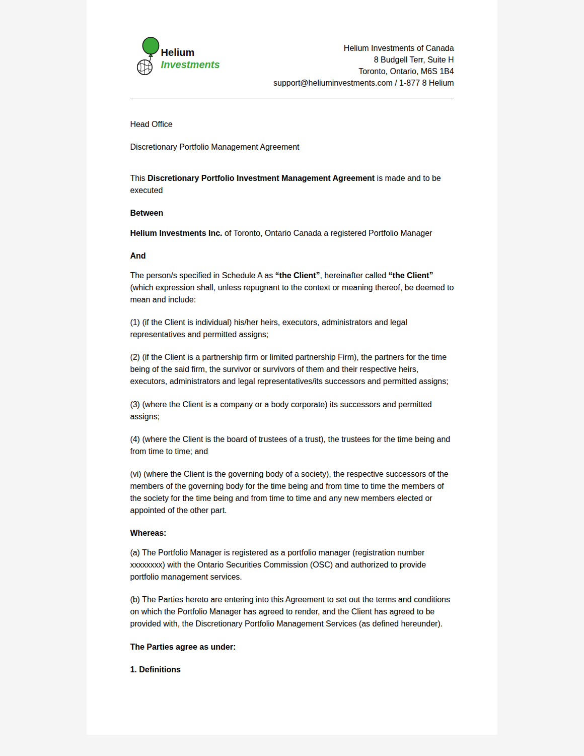Helium Investments
Helium Investments of Canada
8 Budgell Terr, Suite H
Toronto, Ontario, M6S 1B4
support@heliuminvestments.com / 1-877 8 Helium
Head Office
Discretionary Portfolio Management Agreement
This Discretionary Portfolio Investment Management Agreement is made and to be executed
Between
Helium Investments Inc. of Toronto, Ontario Canada a registered Portfolio Manager
And
The person/s specified in Schedule A as “the Client”, hereinafter called “the Client” (which expression shall, unless repugnant to the context or meaning thereof, be deemed to mean and include:
(1) (if the Client is individual) his/her heirs, executors, administrators and legal representatives and permitted assigns;
(2) (if the Client is a partnership firm or limited partnership Firm), the partners for the time being of the said firm, the survivor or survivors of them and their respective heirs, executors, administrators and legal representatives/its successors and permitted assigns;
(3) (where the Client is a company or a body corporate) its successors and permitted assigns;
(4) (where the Client is the board of trustees of a trust), the trustees for the time being and from time to time; and
(vi) (where the Client is the governing body of a society), the respective successors of the members of the governing body for the time being and from time to time the members of the society for the time being and from time to time and any new members elected or appointed of the other part.
Whereas:
(a) The Portfolio Manager is registered as a portfolio manager (registration number xxxxxxxx) with the Ontario Securities Commission (OSC) and authorized to provide portfolio management services.
(b) The Parties hereto are entering into this Agreement to set out the terms and conditions on which the Portfolio Manager has agreed to render, and the Client has agreed to be provided with, the Discretionary Portfolio Management Services (as defined hereunder).
The Parties agree as under:
1. Definitions